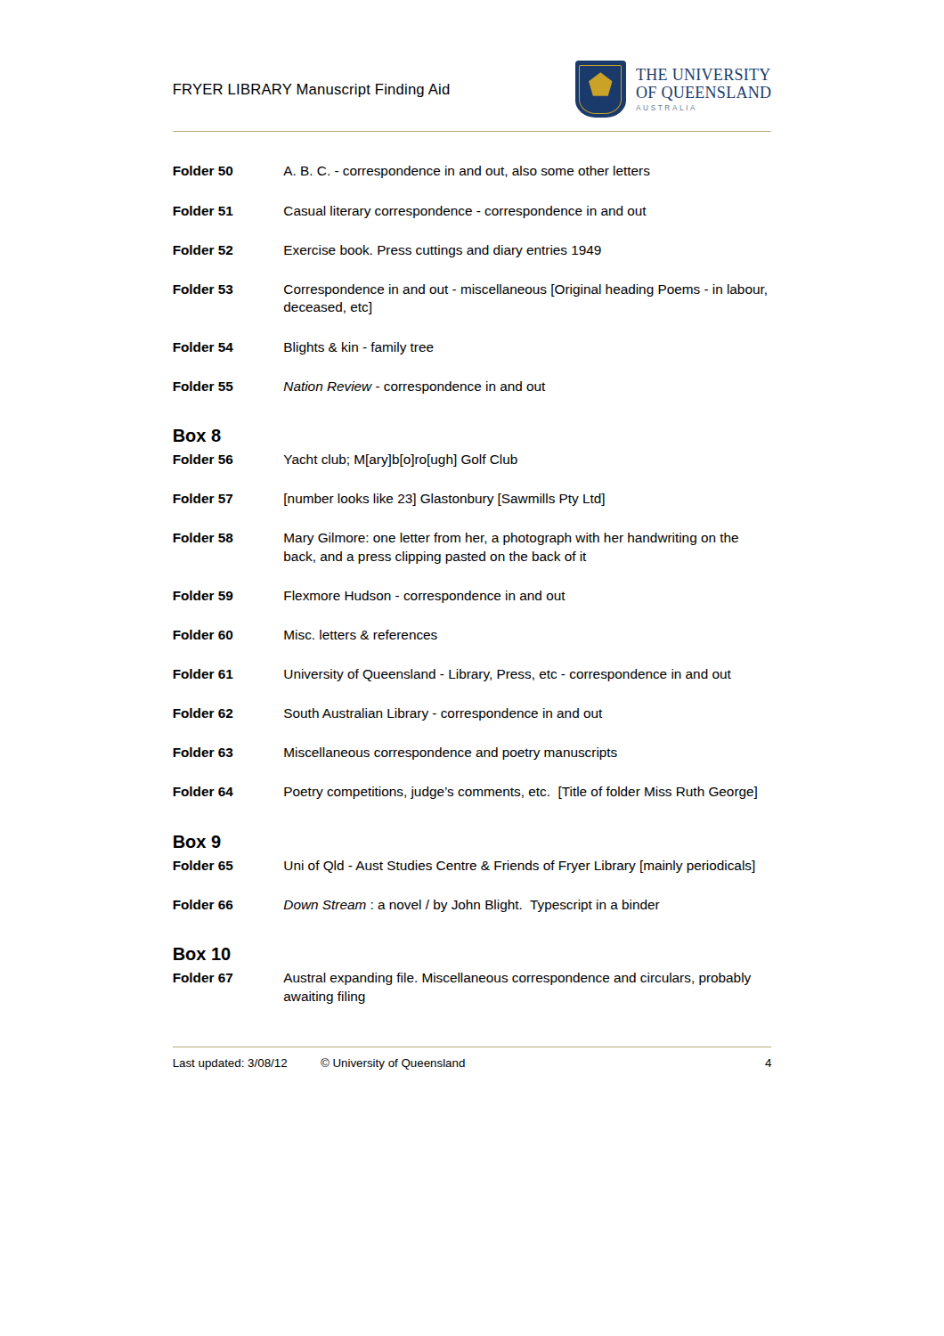FRYER LIBRARY Manuscript Finding Aid
THE UNIVERSITY
OF QUEENSLAND
AUSTRALIA
Folder 50
A. B. C. - correspondence in and out, also some other letters
Folder 51
Casual literary correspondence - correspondence in and out
Folder 52
Exercise book. Press cuttings and diary entries 1949
Folder 53
Correspondence in and out - miscellaneous [Original heading Poems - in labour, deceased, etc]
Folder 54
Blights & kin - family tree
Folder 55
Nation Review - correspondence in and out
Box 8
Folder 56
Yacht club; M[ary]b[o]ro[ugh] Golf Club
Folder 57
[number looks like 23] Glastonbury [Sawmills Pty Ltd]
Folder 58
Mary Gilmore: one letter from her, a photograph with her handwriting on the back, and a press clipping pasted on the back of it
Folder 59
Flexmore Hudson - correspondence in and out
Folder 60
Misc. letters & references
Folder 61
University of Queensland - Library, Press, etc - correspondence in and out
Folder 62
South Australian Library - correspondence in and out
Folder 63
Miscellaneous correspondence and poetry manuscripts
Folder 64
Poetry competitions, judge’s comments, etc. [Title of folder Miss Ruth George]
Box 9
Folder 65
Uni of Qld - Aust Studies Centre & Friends of Fryer Library [mainly periodicals]
Folder 66
Down Stream : a novel / by John Blight. Typescript in a binder
Box 10
Folder 67
Austral expanding file. Miscellaneous correspondence and circulars, probably awaiting filing
Last updated: 3/08/12
© University of Queensland
4